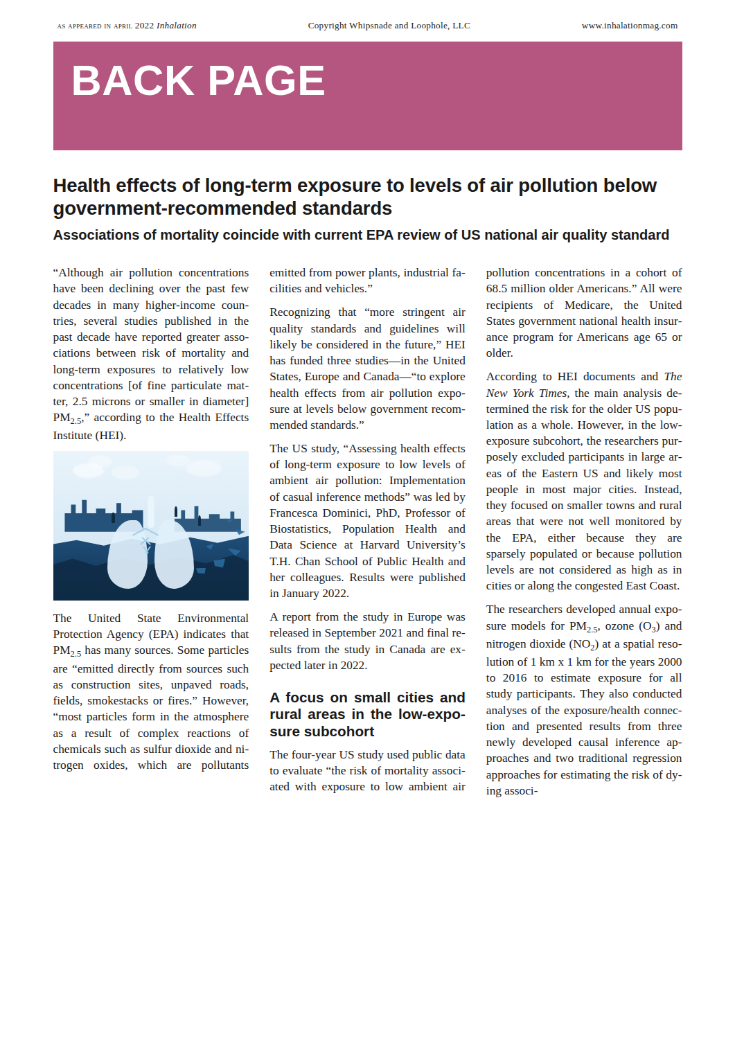As appeared in April 2022 Inhalation Copyright Whipsnade and Loophole, LLC www.inhalationmag.com
BACK PAGE
Health effects of long-term exposure to levels of air pollution below government-recommended standards
Associations of mortality coincide with current EPA review of US national air quality standard
“Although air pollution concentrations have been declining over the past few decades in many higher-income countries, several studies published in the past decade have reported greater associations between risk of mortality and long-term exposures to relatively low concentrations [of fine particulate matter, 2.5 microns or smaller in diameter] PM2.5,” according to the Health Effects Institute (HEI).
The United State Environmental Protection Agency (EPA) indicates that PM2.5 has many sources. Some particles are “emitted directly from sources such as construction sites, unpaved roads, fields, smokestacks or fires.” However, “most particles form in the atmosphere as a result of complex reactions of chemicals such as sulfur dioxide and nitrogen oxides, which are pollutants emitted from power plants, industrial facilities and vehicles.”
Recognizing that “more stringent air quality standards and guidelines will likely be considered in the future,” HEI has funded three studies—in the United States, Europe and Canada—“to explore health effects from air pollution exposure at levels below government recommended standards.”
The US study, “Assessing health effects of long-term exposure to low levels of ambient air pollution: Implementation of casual inference methods” was led by Francesca Dominici, PhD, Professor of Biostatistics, Population Health and Data Science at Harvard University’s T.H. Chan School of Public Health and her colleagues. Results were published in January 2022.
A report from the study in Europe was released in September 2021 and final results from the study in Canada are expected later in 2022.
A focus on small cities and rural areas in the low-exposure subcohort
The four-year US study used public data to evaluate “the risk of mortality associated with exposure to low ambient air pollution concentrations in a cohort of 68.5 million older Americans.” All were recipients of Medicare, the United States government national health insurance program for Americans age 65 or older.
According to HEI documents and The New York Times, the main analysis determined the risk for the older US population as a whole. However, in the low-exposure subcohort, the researchers purposely excluded participants in large areas of the Eastern US and likely most people in most major cities. Instead, they focused on smaller towns and rural areas that were not well monitored by the EPA, either because they are sparsely populated or because pollution levels are not considered as high as in cities or along the congested East Coast.
The researchers developed annual exposure models for PM2.5, ozone (O3) and nitrogen dioxide (NO2) at a spatial resolution of 1 km x 1 km for the years 2000 to 2016 to estimate exposure for all study participants. They also conducted analyses of the exposure/health connection and presented results from three newly developed causal inference approaches and two traditional regression approaches for estimating the risk of dying associ-